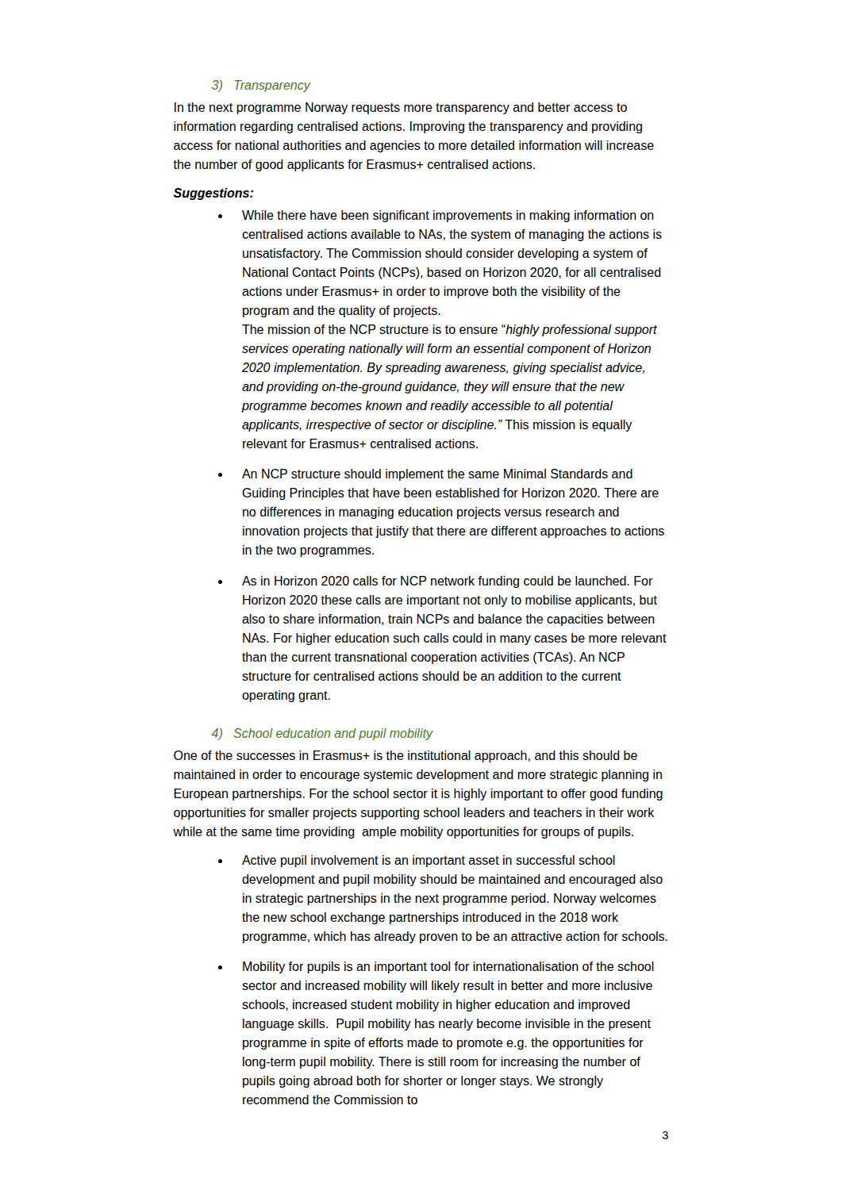3) Transparency
In the next programme Norway requests more transparency and better access to information regarding centralised actions. Improving the transparency and providing access for national authorities and agencies to more detailed information will increase the number of good applicants for Erasmus+ centralised actions.
Suggestions:
While there have been significant improvements in making information on centralised actions available to NAs, the system of managing the actions is unsatisfactory. The Commission should consider developing a system of National Contact Points (NCPs), based on Horizon 2020, for all centralised actions under Erasmus+ in order to improve both the visibility of the program and the quality of projects.
The mission of the NCP structure is to ensure “highly professional support services operating nationally will form an essential component of Horizon 2020 implementation. By spreading awareness, giving specialist advice, and providing on-the-ground guidance, they will ensure that the new programme becomes known and readily accessible to all potential applicants, irrespective of sector or discipline.” This mission is equally relevant for Erasmus+ centralised actions.
An NCP structure should implement the same Minimal Standards and Guiding Principles that have been established for Horizon 2020. There are no differences in managing education projects versus research and innovation projects that justify that there are different approaches to actions in the two programmes.
As in Horizon 2020 calls for NCP network funding could be launched. For Horizon 2020 these calls are important not only to mobilise applicants, but also to share information, train NCPs and balance the capacities between NAs. For higher education such calls could in many cases be more relevant than the current transnational cooperation activities (TCAs). An NCP structure for centralised actions should be an addition to the current operating grant.
4) School education and pupil mobility
One of the successes in Erasmus+ is the institutional approach, and this should be maintained in order to encourage systemic development and more strategic planning in European partnerships. For the school sector it is highly important to offer good funding opportunities for smaller projects supporting school leaders and teachers in their work while at the same time providing ample mobility opportunities for groups of pupils.
Active pupil involvement is an important asset in successful school development and pupil mobility should be maintained and encouraged also in strategic partnerships in the next programme period. Norway welcomes the new school exchange partnerships introduced in the 2018 work programme, which has already proven to be an attractive action for schools.
Mobility for pupils is an important tool for internationalisation of the school sector and increased mobility will likely result in better and more inclusive schools, increased student mobility in higher education and improved language skills. Pupil mobility has nearly become invisible in the present programme in spite of efforts made to promote e.g. the opportunities for long-term pupil mobility. There is still room for increasing the number of pupils going abroad both for shorter or longer stays. We strongly recommend the Commission to
3